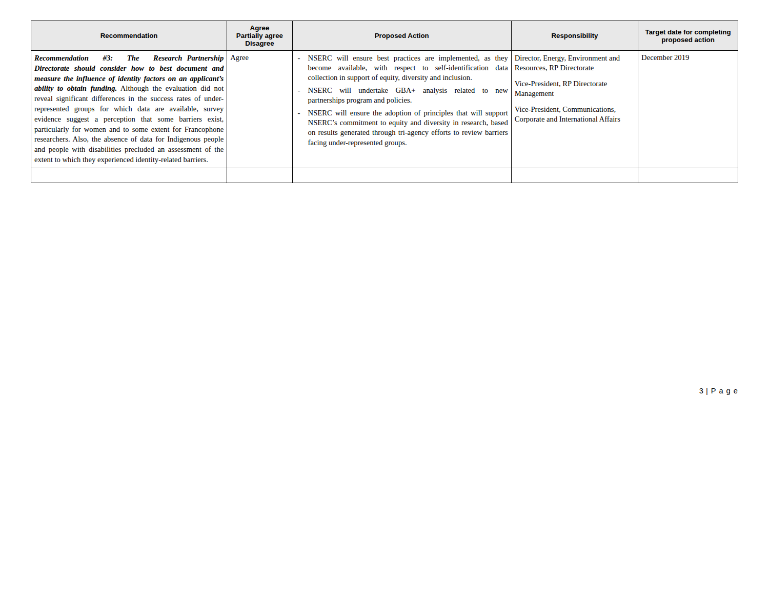| Recommendation | Agree Partially agree Disagree | Proposed Action | Responsibility | Target date for completing proposed action |
| --- | --- | --- | --- | --- |
| Recommendation #3: The Research Partnership Directorate should consider how to best document and measure the influence of identity factors on an applicant’s ability to obtain funding. Although the evaluation did not reveal significant differences in the success rates of under-represented groups for which data are available, survey evidence suggest a perception that some barriers exist, particularly for women and to some extent for Francophone researchers. Also, the absence of data for Indigenous people and people with disabilities precluded an assessment of the extent to which they experienced identity-related barriers. | Agree | NSERC will ensure best practices are implemented, as they become available, with respect to self-identification data collection in support of equity, diversity and inclusion. NSERC will undertake GBA+ analysis related to new partnerships program and policies. NSERC will ensure the adoption of principles that will support NSERC’s commitment to equity and diversity in research, based on results generated through tri-agency efforts to review barriers facing under-represented groups. | Director, Energy, Environment and Resources, RP Directorate Vice-President, RP Directorate Management Vice-President, Communications, Corporate and International Affairs | December 2019 |
3 | P a g e